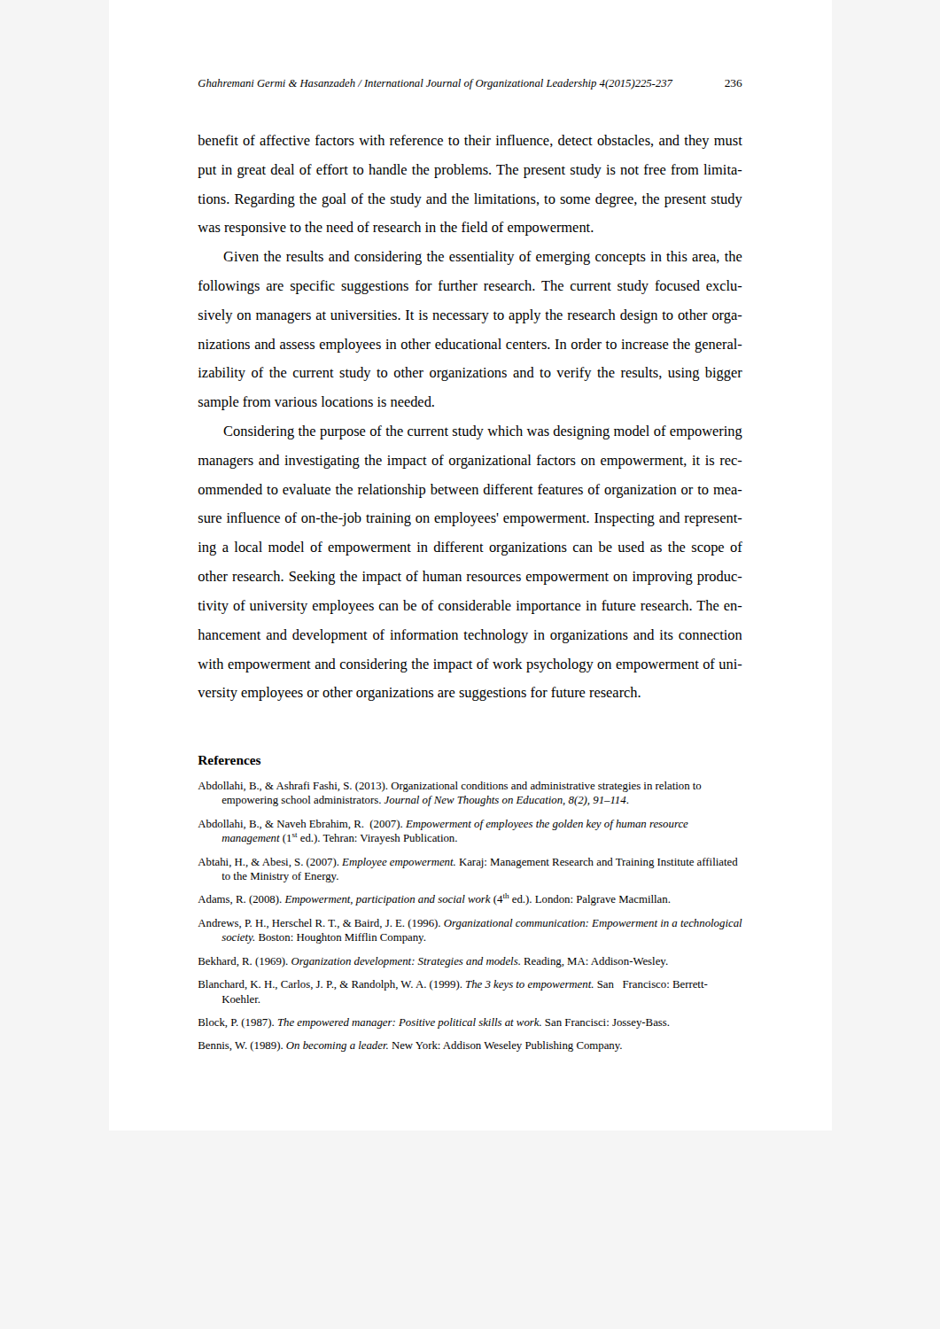Ghahremani Germi & Hasanzadeh / International Journal of Organizational Leadership 4(2015)225-237 236
benefit of affective factors with reference to their influence, detect obstacles, and they must put in great deal of effort to handle the problems. The present study is not free from limitations. Regarding the goal of the study and the limitations, to some degree, the present study was responsive to the need of research in the field of empowerment.
Given the results and considering the essentiality of emerging concepts in this area, the followings are specific suggestions for further research. The current study focused exclusively on managers at universities. It is necessary to apply the research design to other organizations and assess employees in other educational centers. In order to increase the generalizability of the current study to other organizations and to verify the results, using bigger sample from various locations is needed.
Considering the purpose of the current study which was designing model of empowering managers and investigating the impact of organizational factors on empowerment, it is recommended to evaluate the relationship between different features of organization or to measure influence of on-the-job training on employees' empowerment. Inspecting and representing a local model of empowerment in different organizations can be used as the scope of other research. Seeking the impact of human resources empowerment on improving productivity of university employees can be of considerable importance in future research. The enhancement and development of information technology in organizations and its connection with empowerment and considering the impact of work psychology on empowerment of university employees or other organizations are suggestions for future research.
References
Abdollahi, B., & Ashrafi Fashi, S. (2013). Organizational conditions and administrative strategies in relation to empowering school administrators. Journal of New Thoughts on Education, 8(2), 91–114.
Abdollahi, B., & Naveh Ebrahim, R. (2007). Empowerment of employees the golden key of human resource management (1st ed.). Tehran: Virayesh Publication.
Abtahi, H., & Abesi, S. (2007). Employee empowerment. Karaj: Management Research and Training Institute affiliated to the Ministry of Energy.
Adams, R. (2008). Empowerment, participation and social work (4th ed.). London: Palgrave Macmillan.
Andrews, P. H., Herschel R. T., & Baird, J. E. (1996). Organizational communication: Empowerment in a technological society. Boston: Houghton Mifflin Company.
Bekhard, R. (1969). Organization development: Strategies and models. Reading, MA: Addison-Wesley.
Blanchard, K. H., Carlos, J. P., & Randolph, W. A. (1999). The 3 keys to empowerment. San Francisco: Berrett-Koehler.
Block, P. (1987). The empowered manager: Positive political skills at work. San Francisci: Jossey-Bass.
Bennis, W. (1989). On becoming a leader. New York: Addison Weseley Publishing Company.